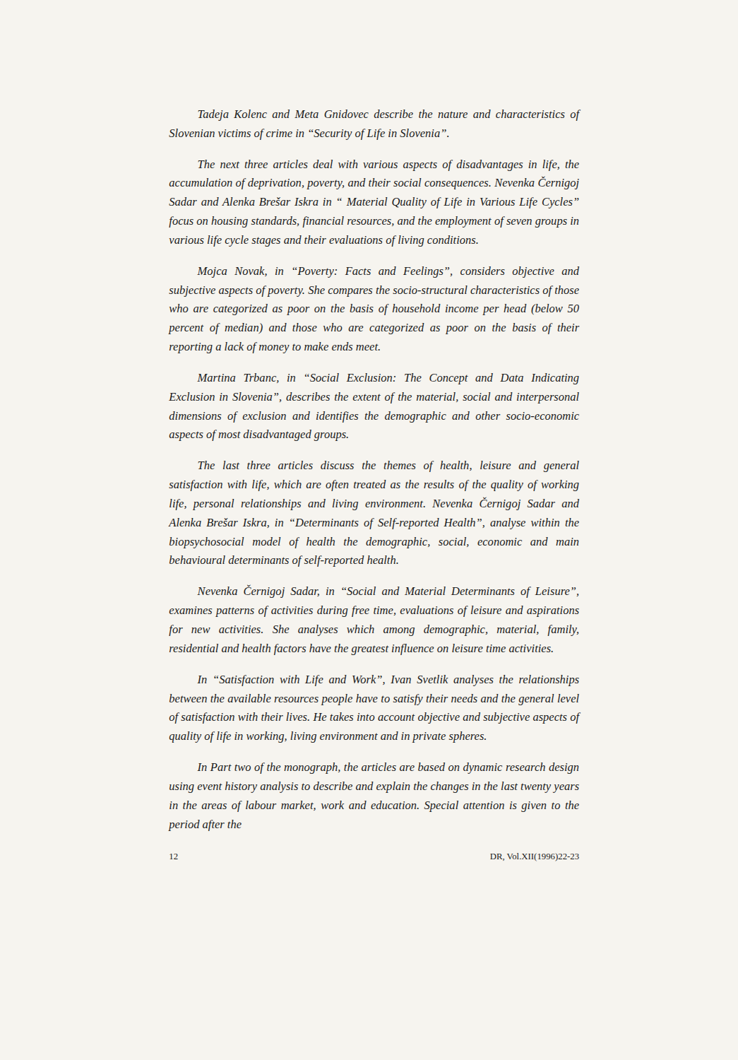Tadeja Kolenc and Meta Gnidovec describe the nature and characteristics of Slovenian victims of crime in “Security of Life in Slovenia”.
The next three articles deal with various aspects of disadvantages in life, the accumulation of deprivation, poverty, and their social consequences. Nevenka Černigoj Sadar and Alenka Brešar Iskra in “ Material Quality of Life in Various Life Cycles” focus on housing standards, financial resources, and the employment of seven groups in various life cycle stages and their evaluations of living conditions.
Mojca Novak, in “Poverty: Facts and Feelings”, considers objective and subjective aspects of poverty. She compares the socio-structural characteristics of those who are categorized as poor on the basis of household income per head (below 50 percent of median) and those who are categorized as poor on the basis of their reporting a lack of money to make ends meet.
Martina Trbanc, in “Social Exclusion: The Concept and Data Indicating Exclusion in Slovenia”, describes the extent of the material, social and interpersonal dimensions of exclusion and identifies the demographic and other socio-economic aspects of most disadvantaged groups.
The last three articles discuss the themes of health, leisure and general satisfaction with life, which are often treated as the results of the quality of working life, personal relationships and living environment. Nevenka Černigoj Sadar and Alenka Brešar Iskra, in “Determinants of Self-reported Health”, analyse within the biopsychosocial model of health the demographic, social, economic and main behavioural determinants of self-reported health.
Nevenka Černigoj Sadar, in “Social and Material Determinants of Leisure”, examines patterns of activities during free time, evaluations of leisure and aspirations for new activities. She analyses which among demographic, material, family, residential and health factors have the greatest influence on leisure time activities.
In “Satisfaction with Life and Work”, Ivan Svetlik analyses the relationships between the available resources people have to satisfy their needs and the general level of satisfaction with their lives. He takes into account objective and subjective aspects of quality of life in working, living environment and in private spheres.
In Part two of the monograph, the articles are based on dynamic research design using event history analysis to describe and explain the changes in the last twenty years in the areas of labour market, work and education. Special attention is given to the period after the
12 DR, Vol.XII(1996)22-23